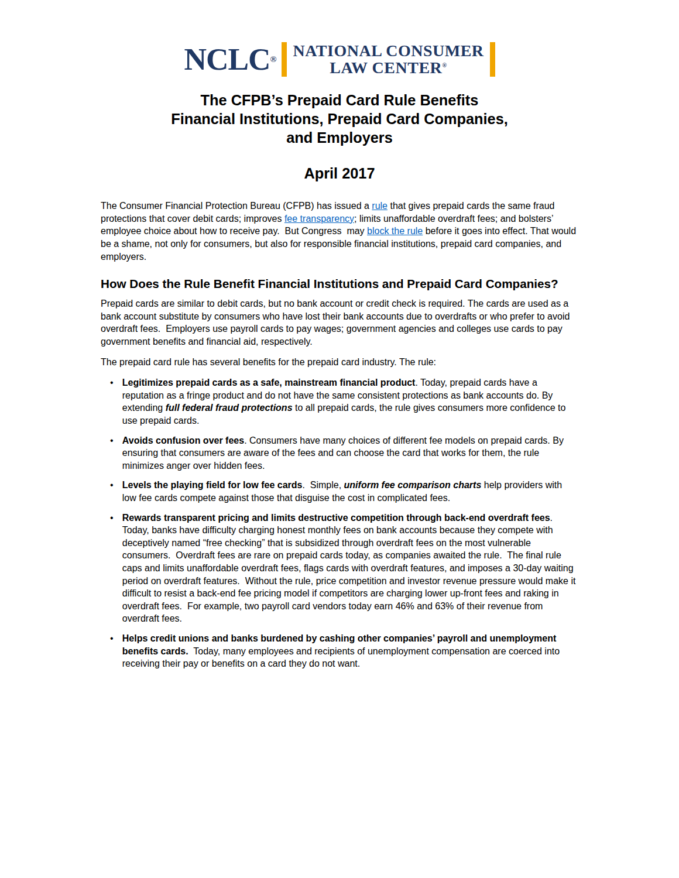NCLC® NATIONAL CONSUMER LAW CENTER®
The CFPB’s Prepaid Card Rule Benefits
Financial Institutions, Prepaid Card Companies,
and Employers
April 2017
The Consumer Financial Protection Bureau (CFPB) has issued a rule that gives prepaid cards the same fraud protections that cover debit cards; improves fee transparency; limits unaffordable overdraft fees; and bolsters’ employee choice about how to receive pay. But Congress may block the rule before it goes into effect. That would be a shame, not only for consumers, but also for responsible financial institutions, prepaid card companies, and employers.
How Does the Rule Benefit Financial Institutions and Prepaid Card Companies?
Prepaid cards are similar to debit cards, but no bank account or credit check is required. The cards are used as a bank account substitute by consumers who have lost their bank accounts due to overdrafts or who prefer to avoid overdraft fees. Employers use payroll cards to pay wages; government agencies and colleges use cards to pay government benefits and financial aid, respectively.
The prepaid card rule has several benefits for the prepaid card industry. The rule:
Legitimizes prepaid cards as a safe, mainstream financial product. Today, prepaid cards have a reputation as a fringe product and do not have the same consistent protections as bank accounts do. By extending full federal fraud protections to all prepaid cards, the rule gives consumers more confidence to use prepaid cards.
Avoids confusion over fees. Consumers have many choices of different fee models on prepaid cards. By ensuring that consumers are aware of the fees and can choose the card that works for them, the rule minimizes anger over hidden fees.
Levels the playing field for low fee cards. Simple, uniform fee comparison charts help providers with low fee cards compete against those that disguise the cost in complicated fees.
Rewards transparent pricing and limits destructive competition through back-end overdraft fees. Today, banks have difficulty charging honest monthly fees on bank accounts because they compete with deceptively named “free checking” that is subsidized through overdraft fees on the most vulnerable consumers. Overdraft fees are rare on prepaid cards today, as companies awaited the rule. The final rule caps and limits unaffordable overdraft fees, flags cards with overdraft features, and imposes a 30-day waiting period on overdraft features. Without the rule, price competition and investor revenue pressure would make it difficult to resist a back-end fee pricing model if competitors are charging lower up-front fees and raking in overdraft fees. For example, two payroll card vendors today earn 46% and 63% of their revenue from overdraft fees.
Helps credit unions and banks burdened by cashing other companies’ payroll and unemployment benefits cards. Today, many employees and recipients of unemployment compensation are coerced into receiving their pay or benefits on a card they do not want.